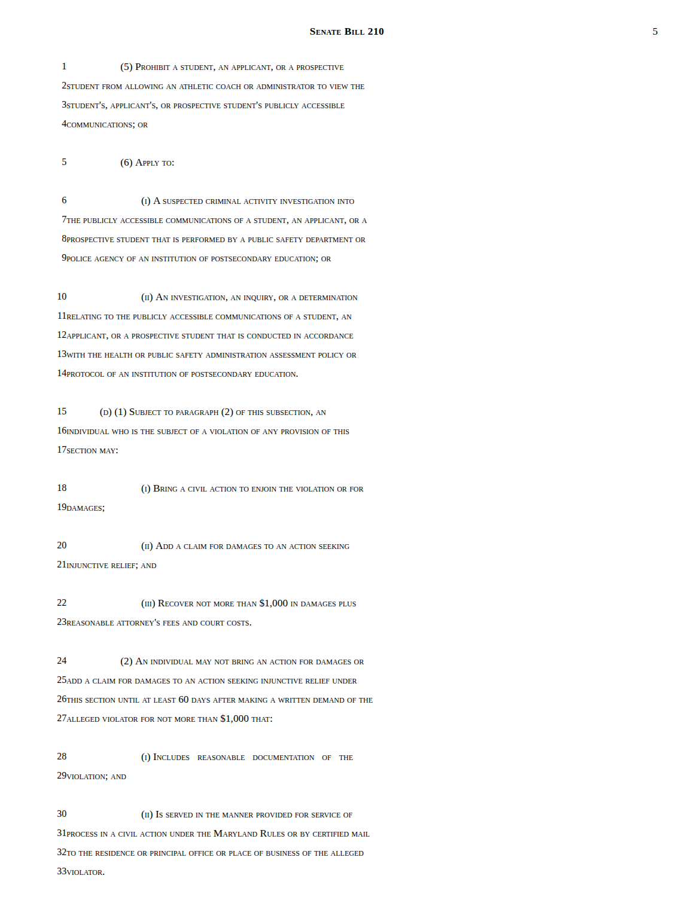Senate Bill 210 5
| 1 | (5) Prohibit a student, an applicant, or a prospective |
| 2 | student from allowing an athletic coach or administrator to view the |
| 3 | student's, applicant's, or prospective student's publicly accessible |
| 4 | communications; or |
| 5 | (6) Apply to: |
| 6 | (i) A suspected criminal activity investigation into |
| 7 | the publicly accessible communications of a student, an applicant, or a |
| 8 | prospective student that is performed by a public safety department or |
| 9 | police agency of an institution of postsecondary education; or |
| 10 | (ii) An investigation, an inquiry, or a determination |
| 11 | relating to the publicly accessible communications of a student, an |
| 12 | applicant, or a prospective student that is conducted in accordance |
| 13 | with the health or public safety administration assessment policy or |
| 14 | protocol of an institution of postsecondary education. |
| 15 | (d) (1) Subject to paragraph (2) of this subsection, an |
| 16 | individual who is the subject of a violation of any provision of this |
| 17 | section may: |
| 18 | (i) Bring a civil action to enjoin the violation or for |
| 19 | damages; |
| 20 | (ii) Add a claim for damages to an action seeking |
| 21 | injunctive relief; and |
| 22 | (iii) Recover not more than $1,000 in damages plus |
| 23 | reasonable attorney's fees and court costs. |
| 24 | (2) An individual may not bring an action for damages or |
| 25 | add a claim for damages to an action seeking injunctive relief under |
| 26 | this section until at least 60 days after making a written demand of the |
| 27 | alleged violator for not more than $1,000 that: |
| 28 | (i) Includes reasonable documentation of the |
| 29 | violation; and |
| 30 | (ii) Is served in the manner provided for service of |
| 31 | process in a civil action under the Maryland Rules or by certified mail |
| 32 | to the residence or principal office or place of business of the alleged |
| 33 | violator. |